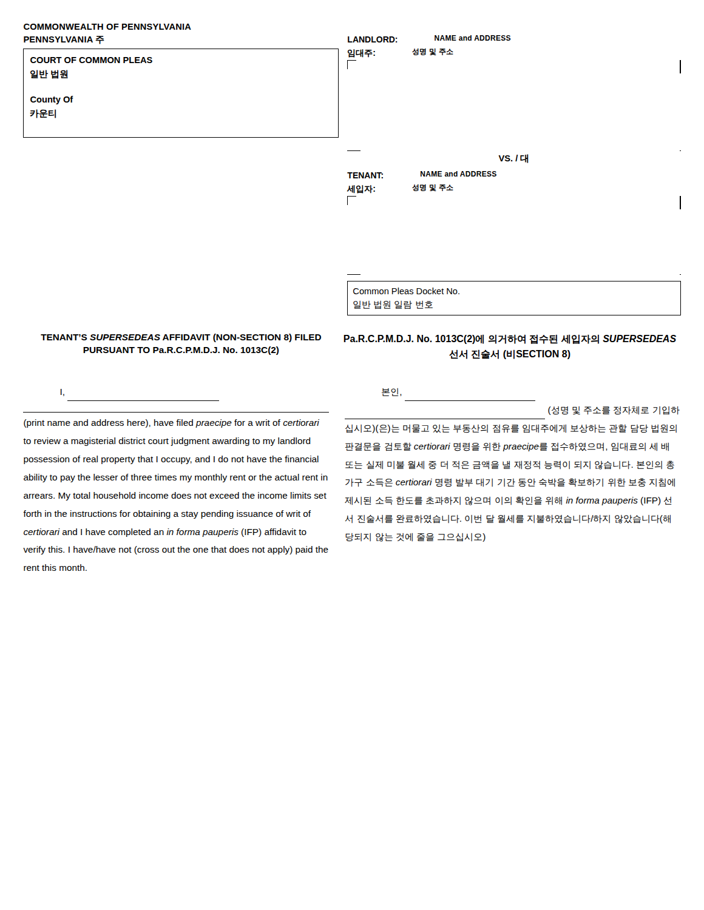COMMONWEALTH OF PENNSYLVANIA
PENNSYLVANIA 주
COURT OF COMMON PLEAS
일반 법원
County Of
카운티
LANDLORD: NAME and ADDRESS
임대주: 성명 및 주소
VS. / 대
TENANT: NAME and ADDRESS
세입자: 성명 및 주소
Common Pleas Docket No.
일반 법원 일람 번호
TENANT’S SUPERSEDEAS AFFIDAVIT (NON-SECTION 8) FILED PURSUANT TO Pa.R.C.P.M.D.J. No. 1013C(2)
Pa.R.C.P.M.D.J. No. 1013C(2) 에 의거하여 접수된 세입자의 SUPERSEDEAS 선서 진술서 (비SECTION 8)
I,
(print name and address here), have filed praecipe for a writ of certiorari to review a magisterial district court judgment awarding to my landlord possession of real property that I occupy, and I do not have the financial ability to pay the lesser of three times my monthly rent or the actual rent in arrears. My total household income does not exceed the income limits set forth in the instructions for obtaining a stay pending issuance of writ of certiorari and I have completed an in forma pauperis (IFP) affidavit to verify this. I have/have not (cross out the one that does not apply) paid the rent this month.
본인,
(성명 및 주소를 정자체로 기입하십시오)(은)는 머물고 있는 부동산의 점유를 임대주에게 보상하는 관할 담당 법원의 판결문을 검토할 certiorari 명령을 위한 praecipe를 접수하였으며, 임대료의 세 배 또는 실제 미불 월세 중 더 적은 금액을 낼 재정적 능력이 되지 않습니다. 본인의 총 가구 소득은 certiorari 명령 발부 대기 기간 동안 숙박을 확보하기 위한 보충 지침에 제시된 소득 한도를 초과하지 않으며 이의 확인을 위해 in forma pauperis (IFP) 선서 진술서를 완료하였습니다. 이번 달 월세를 지불하였습니다/하지 않았습니다(해당되지 않는 것에 줄을 그으십시오)